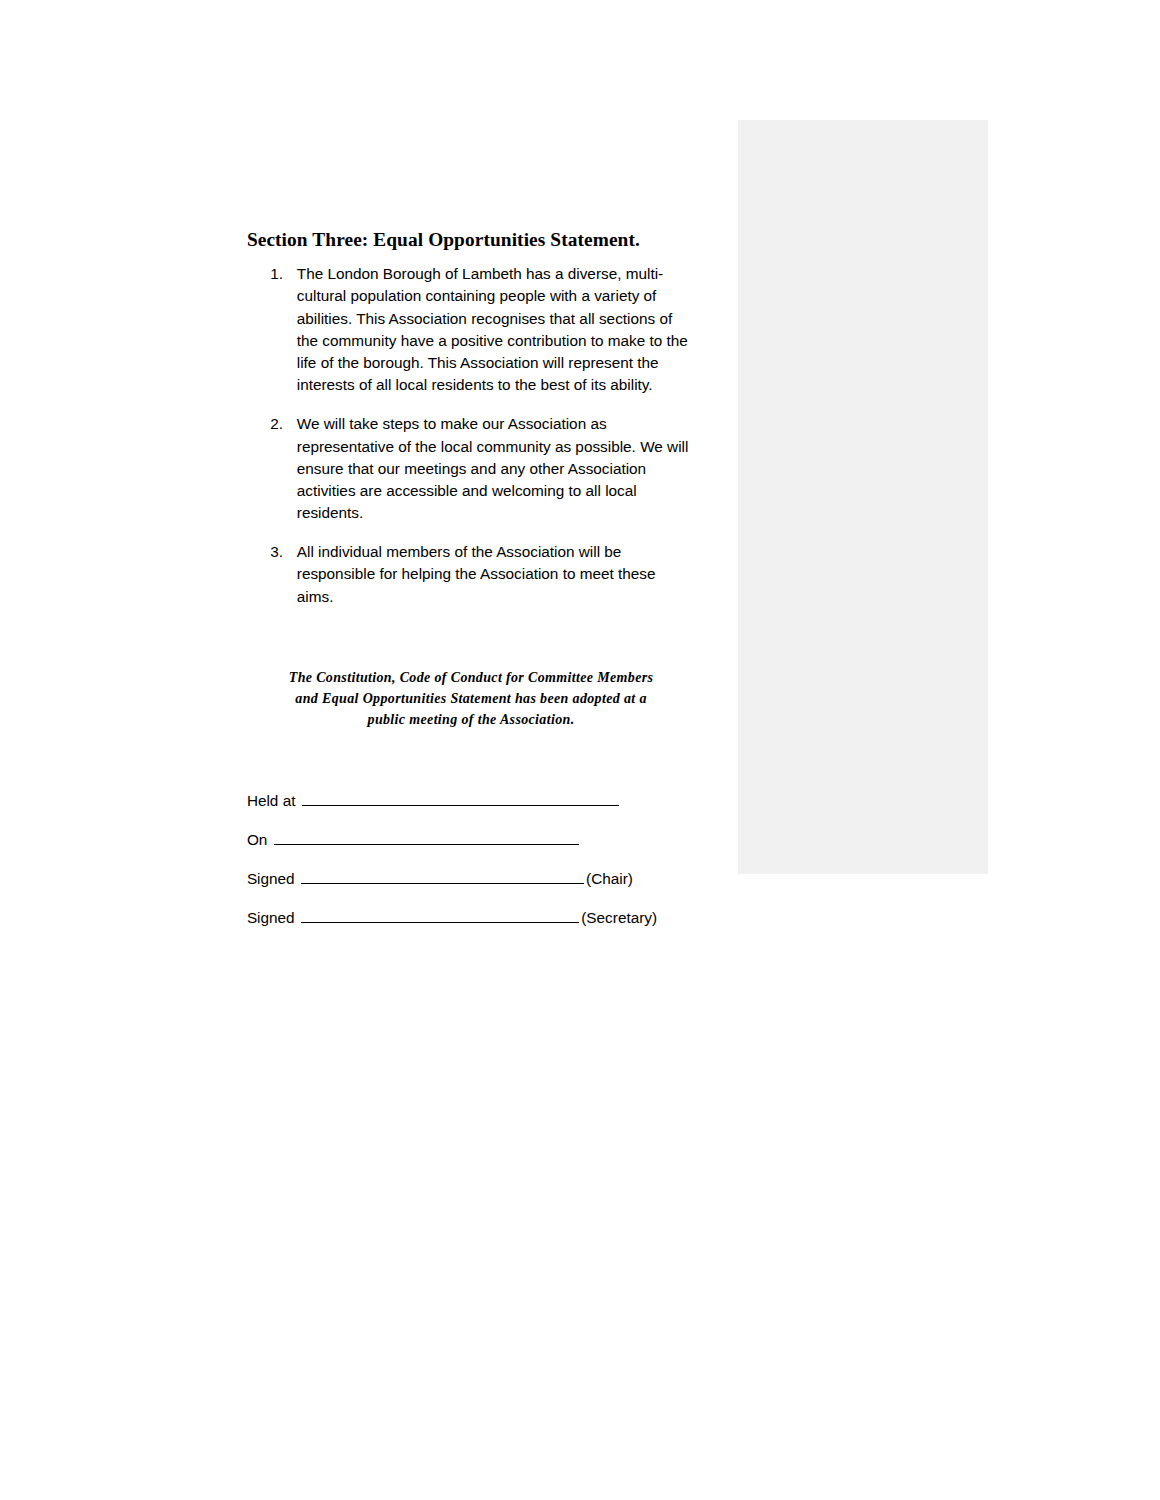Section Three: Equal Opportunities Statement.
The London Borough of Lambeth has a diverse, multi-cultural population containing people with a variety of abilities. This Association recognises that all sections of the community have a positive contribution to make to the life of the borough. This Association will represent the interests of all local residents to the best of its ability.
We will take steps to make our Association as representative of the local community as possible. We will ensure that our meetings and any other Association activities are accessible and welcoming to all local residents.
All individual members of the Association will be responsible for helping the Association to meet these aims.
The Constitution, Code of Conduct for Committee Members and Equal Opportunities Statement has been adopted at a public meeting of the Association.
Held at
On
Signed (Chair)
Signed (Secretary)